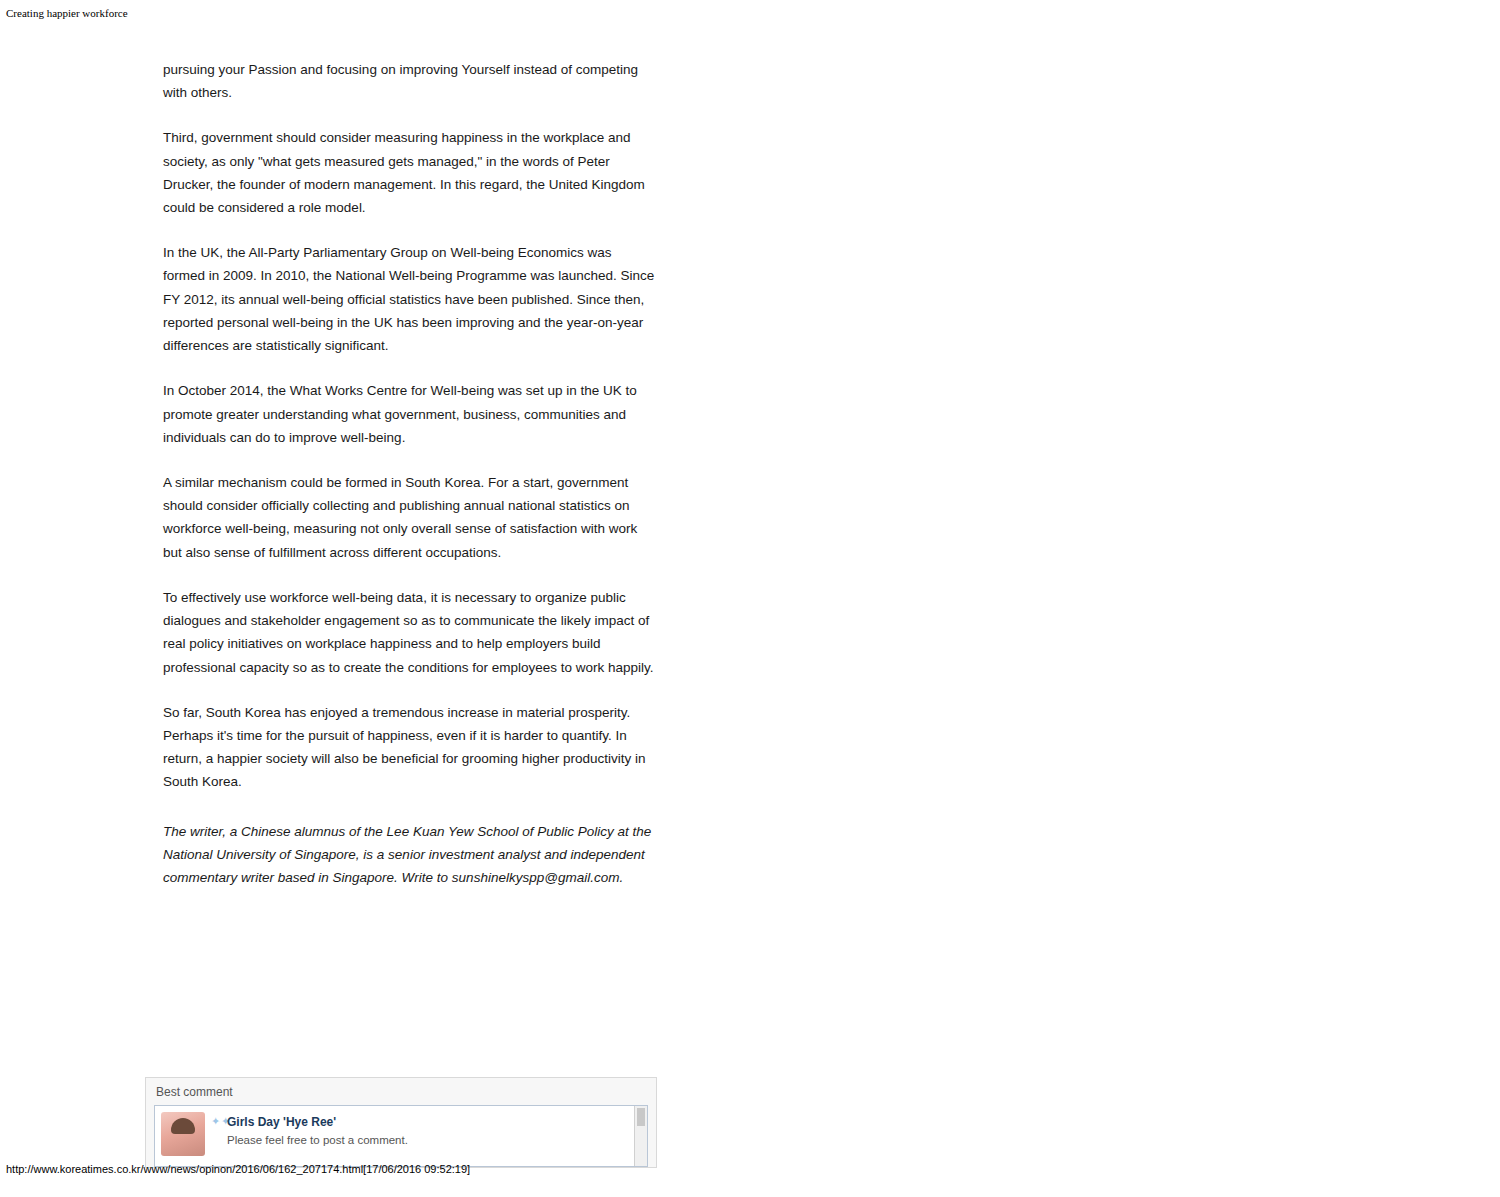Creating happier workforce
pursuing your Passion and focusing on improving Yourself instead of competing with others.
Third, government should consider measuring happiness in the workplace and society, as only "what gets measured gets managed," in the words of Peter Drucker, the founder of modern management. In this regard, the United Kingdom could be considered a role model.
In the UK, the All-Party Parliamentary Group on Well-being Economics was formed in 2009. In 2010, the National Well-being Programme was launched. Since FY 2012, its annual well-being official statistics have been published. Since then, reported personal well-being in the UK has been improving and the year-on-year differences are statistically significant.
In October 2014, the What Works Centre for Well-being was set up in the UK to promote greater understanding what government, business, communities and individuals can do to improve well-being.
A similar mechanism could be formed in South Korea. For a start, government should consider officially collecting and publishing annual national statistics on workforce well-being, measuring not only overall sense of satisfaction with work but also sense of fulfillment across different occupations.
To effectively use workforce well-being data, it is necessary to organize public dialogues and stakeholder engagement so as to communicate the likely impact of real policy initiatives on workplace happiness and to help employers build professional capacity so as to create the conditions for employees to work happily.
So far, South Korea has enjoyed a tremendous increase in material prosperity. Perhaps it's time for the pursuit of happiness, even if it is harder to quantify. In return, a happier society will also be beneficial for grooming higher productivity in South Korea.
The writer, a Chinese alumnus of the Lee Kuan Yew School of Public Policy at the National University of Singapore, is a senior investment analyst and independent commentary writer based in Singapore. Write to sunshinelkyspp@gmail.com.
Best comment
✦✦
Girls Day 'Hye Ree'
Please feel free to post a comment.
http://www.koreatimes.co.kr/www/news/opinon/2016/06/162_207174.html[17/06/2016 09:52:19]